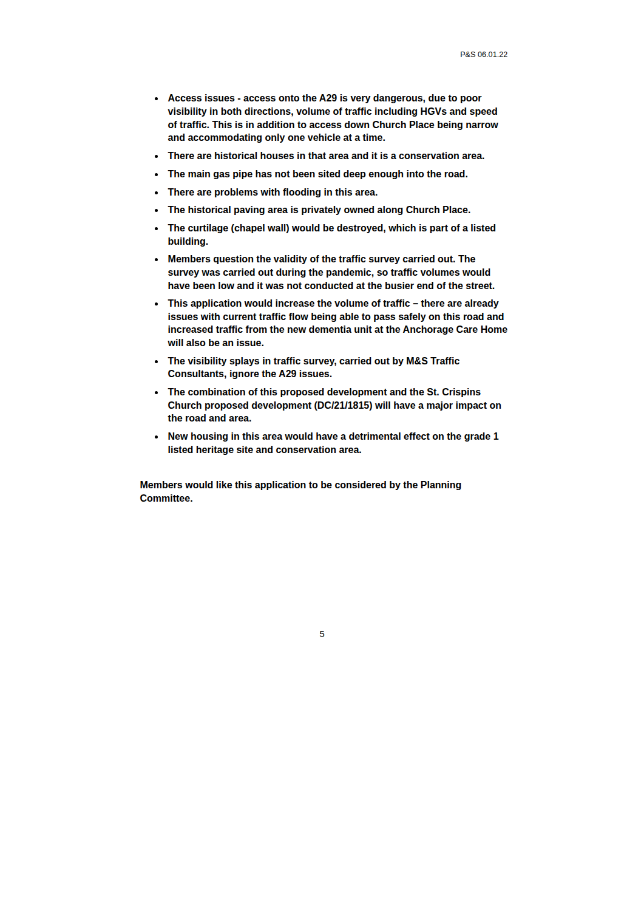P&S 06.01.22
Access issues - access onto the A29 is very dangerous, due to poor visibility in both directions, volume of traffic including HGVs and speed of traffic. This is in addition to access down Church Place being narrow and accommodating only one vehicle at a time.
There are historical houses in that area and it is a conservation area.
The main gas pipe has not been sited deep enough into the road.
There are problems with flooding in this area.
The historical paving area is privately owned along Church Place.
The curtilage (chapel wall) would be destroyed, which is part of a listed building.
Members question the validity of the traffic survey carried out. The survey was carried out during the pandemic, so traffic volumes would have been low and it was not conducted at the busier end of the street.
This application would increase the volume of traffic – there are already issues with current traffic flow being able to pass safely on this road and increased traffic from the new dementia unit at the Anchorage Care Home will also be an issue.
The visibility splays in traffic survey, carried out by M&S Traffic Consultants, ignore the A29 issues.
The combination of this proposed development and the St. Crispins Church proposed development (DC/21/1815) will have a major impact on the road and area.
New housing in this area would have a detrimental effect on the grade 1 listed heritage site and conservation area.
Members would like this application to be considered by the Planning Committee.
5